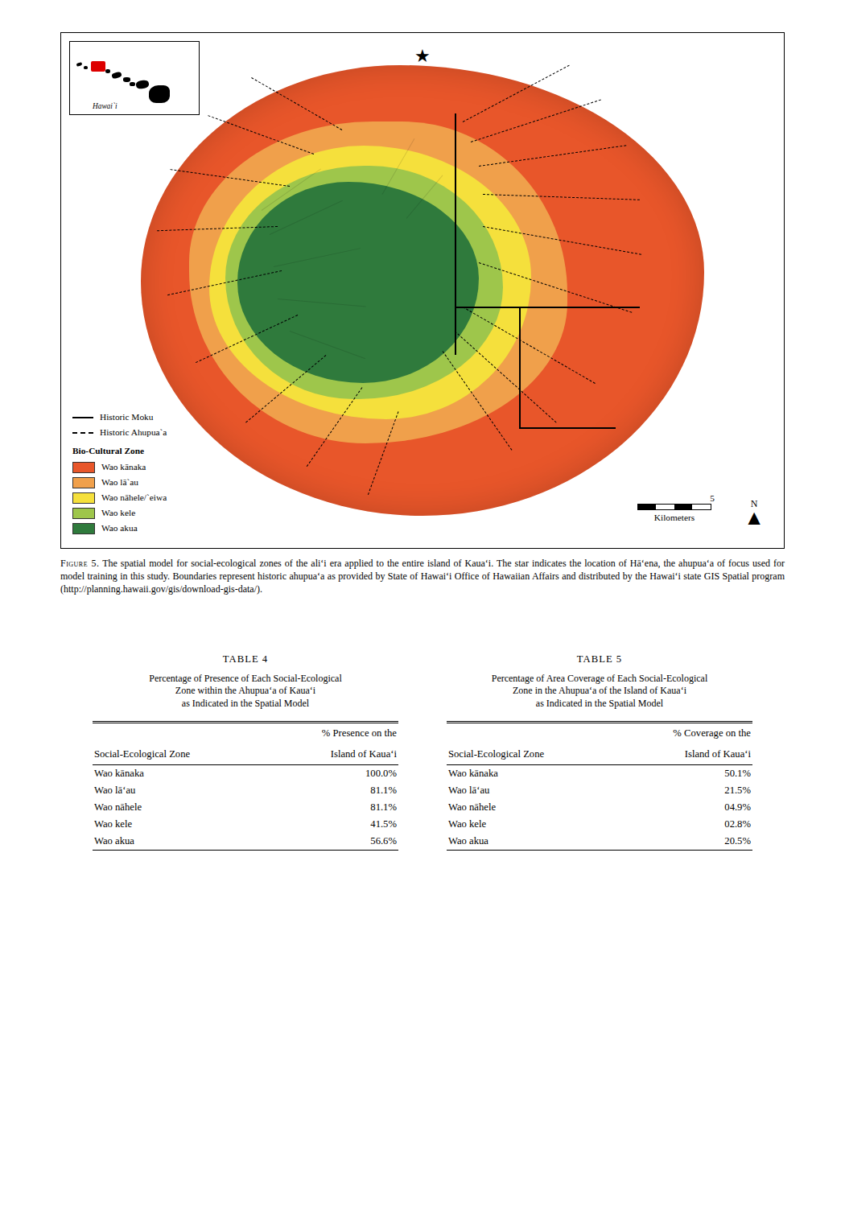Hawai`i
★
Historic Moku
Historic Ahupua`a
Bio-Cultural Zone
Wao kānaka
Wao lā`au
Wao nāhele/`eiwa
Wao kele
Wao akua
5
Kilometers
N
▲
Figure 5. The spatial model for social-ecological zones of the aliʻi era applied to the entire island of Kauaʻi. The star indicates the location of Hāʻena, the ahupuaʻa of focus used for model training in this study. Boundaries represent historic ahupuaʻa as provided by State of Hawaiʻi Office of Hawaiian Affairs and distributed by the Hawaiʻi state GIS Spatial program (http://planning.hawaii.gov/gis/download-gis-data/).
TABLE 4
Percentage of Presence of Each Social-Ecological
Zone within the Ahupuaʻa of Kauaʻi
as Indicated in the Spatial Model
| | % Presence on the |
| --- | --- |
| Social-Ecological Zone | Island of Kauaʻi |
| Wao kānaka | 100.0% |
| Wao lāʻau | 81.1% |
| Wao nāhele | 81.1% |
| Wao kele | 41.5% |
| Wao akua | 56.6% |
TABLE 5
Percentage of Area Coverage of Each Social-Ecological
Zone in the Ahupuaʻa of the Island of Kauaʻi
as Indicated in the Spatial Model
| | % Coverage on the |
| --- | --- |
| Social-Ecological Zone | Island of Kauaʻi |
| Wao kānaka | 50.1% |
| Wao lāʻau | 21.5% |
| Wao nāhele | 04.9% |
| Wao kele | 02.8% |
| Wao akua | 20.5% |